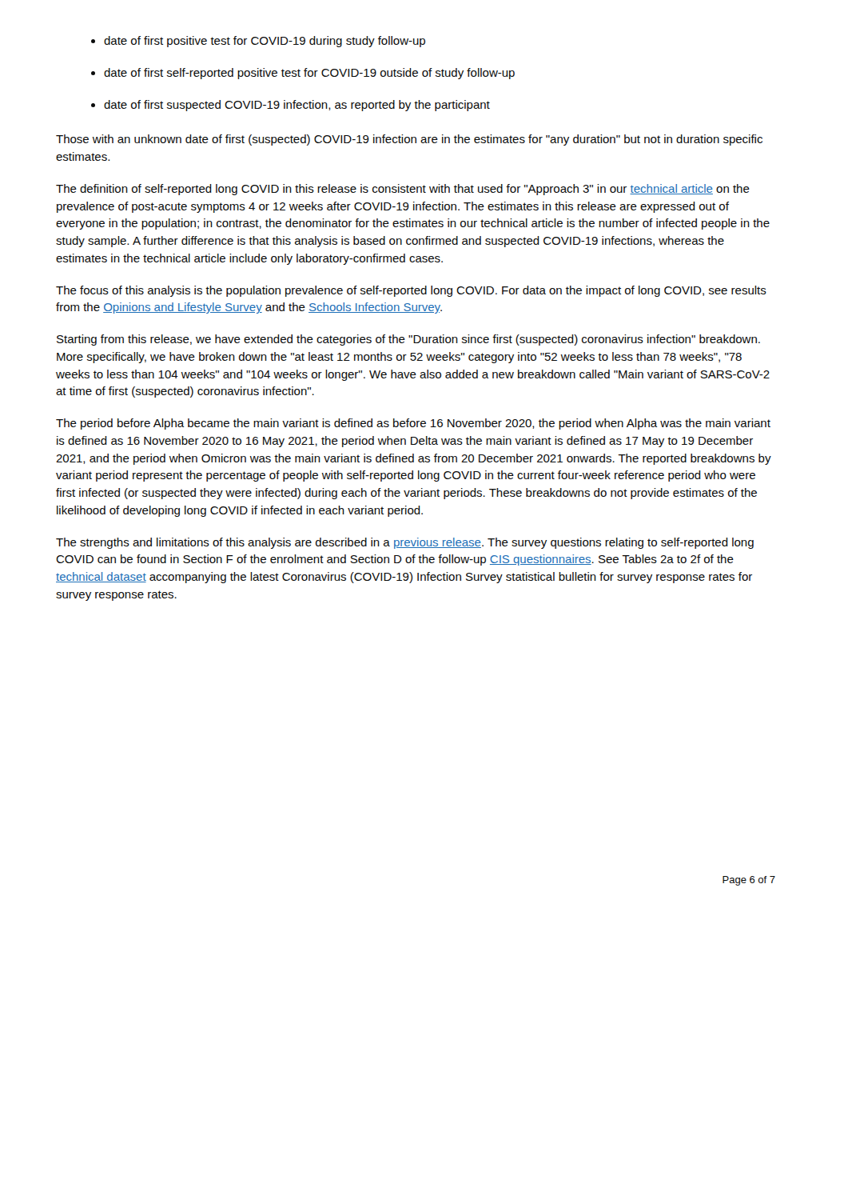date of first positive test for COVID-19 during study follow-up
date of first self-reported positive test for COVID-19 outside of study follow-up
date of first suspected COVID-19 infection, as reported by the participant
Those with an unknown date of first (suspected) COVID-19 infection are in the estimates for "any duration" but not in duration specific estimates.
The definition of self-reported long COVID in this release is consistent with that used for "Approach 3" in our technical article on the prevalence of post-acute symptoms 4 or 12 weeks after COVID-19 infection. The estimates in this release are expressed out of everyone in the population; in contrast, the denominator for the estimates in our technical article is the number of infected people in the study sample. A further difference is that this analysis is based on confirmed and suspected COVID-19 infections, whereas the estimates in the technical article include only laboratory-confirmed cases.
The focus of this analysis is the population prevalence of self-reported long COVID. For data on the impact of long COVID, see results from the Opinions and Lifestyle Survey and the Schools Infection Survey.
Starting from this release, we have extended the categories of the "Duration since first (suspected) coronavirus infection" breakdown. More specifically, we have broken down the "at least 12 months or 52 weeks" category into "52 weeks to less than 78 weeks", "78 weeks to less than 104 weeks" and "104 weeks or longer". We have also added a new breakdown called "Main variant of SARS-CoV-2 at time of first (suspected) coronavirus infection".
The period before Alpha became the main variant is defined as before 16 November 2020, the period when Alpha was the main variant is defined as 16 November 2020 to 16 May 2021, the period when Delta was the main variant is defined as 17 May to 19 December 2021, and the period when Omicron was the main variant is defined as from 20 December 2021 onwards. The reported breakdowns by variant period represent the percentage of people with self-reported long COVID in the current four-week reference period who were first infected (or suspected they were infected) during each of the variant periods. These breakdowns do not provide estimates of the likelihood of developing long COVID if infected in each variant period.
The strengths and limitations of this analysis are described in a previous release. The survey questions relating to self-reported long COVID can be found in Section F of the enrolment and Section D of the follow-up CIS questionnaires. See Tables 2a to 2f of the technical dataset accompanying the latest Coronavirus (COVID-19) Infection Survey statistical bulletin for survey response rates for survey response rates.
Page 6 of 7